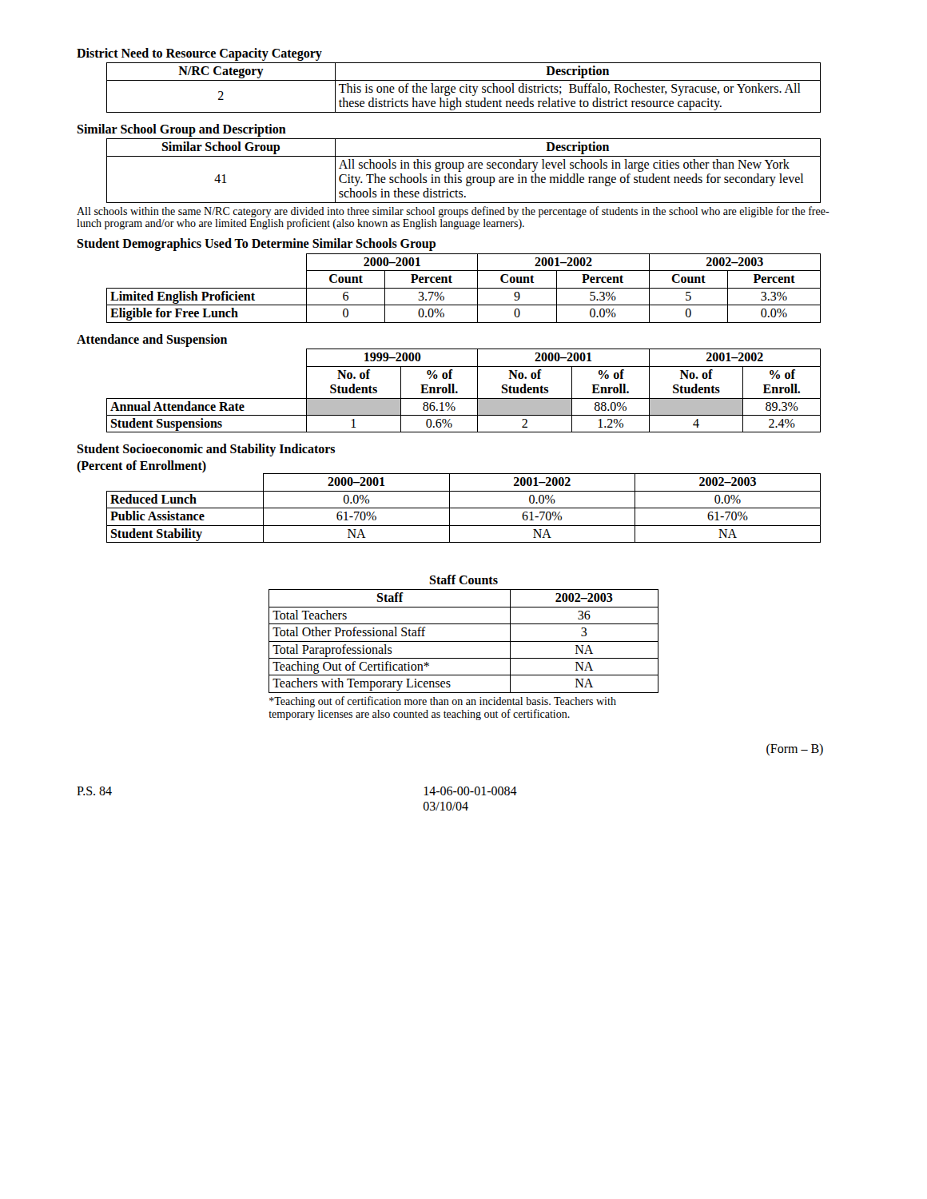District Need to Resource Capacity Category
| N/RC Category | Description |
| --- | --- |
| 2 | This is one of the large city school districts; Buffalo, Rochester, Syracuse, or Yonkers. All these districts have high student needs relative to district resource capacity. |
Similar School Group and Description
| Similar School Group | Description |
| --- | --- |
| 41 | All schools in this group are secondary level schools in large cities other than New York City. The schools in this group are in the middle range of student needs for secondary level schools in these districts. |
All schools within the same N/RC category are divided into three similar school groups defined by the percentage of students in the school who are eligible for the free-lunch program and/or who are limited English proficient (also known as English language learners).
Student Demographics Used To Determine Similar Schools Group
| | 2000–2001 | 2001–2002 | 2002–2003 |
| | Count | Percent | Count | Percent | Count | Percent |
| Limited English Proficient | 6 | 3.7% | 9 | 5.3% | 5 | 3.3% |
| Eligible for Free Lunch | 0 | 0.0% | 0 | 0.0% | 0 | 0.0% |
Attendance and Suspension
| | 1999–2000 | 2000–2001 | 2001–2002 |
| | No. of Students | % of Enroll. | No. of Students | % of Enroll. | No. of Students | % of Enroll. |
| Annual Attendance Rate | | 86.1% | | 88.0% | | 89.3% |
| Student Suspensions | 1 | 0.6% | 2 | 1.2% | 4 | 2.4% |
Student Socioeconomic and Stability Indicators
(Percent of Enrollment)
| | 2000–2001 | 2001–2002 | 2002–2003 |
| Reduced Lunch | 0.0% | 0.0% | 0.0% |
| Public Assistance | 61-70% | 61-70% | 61-70% |
| Student Stability | NA | NA | NA |
Staff Counts
| Staff | 2002–2003 |
| --- | --- |
| Total Teachers | 36 |
| Total Other Professional Staff | 3 |
| Total Paraprofessionals | NA |
| Teaching Out of Certification* | NA |
| Teachers with Temporary Licenses | NA |
*Teaching out of certification more than on an incidental basis. Teachers with temporary licenses are also counted as teaching out of certification.
(Form – B)
P.S. 84
14-06-00-01-0084
03/10/04